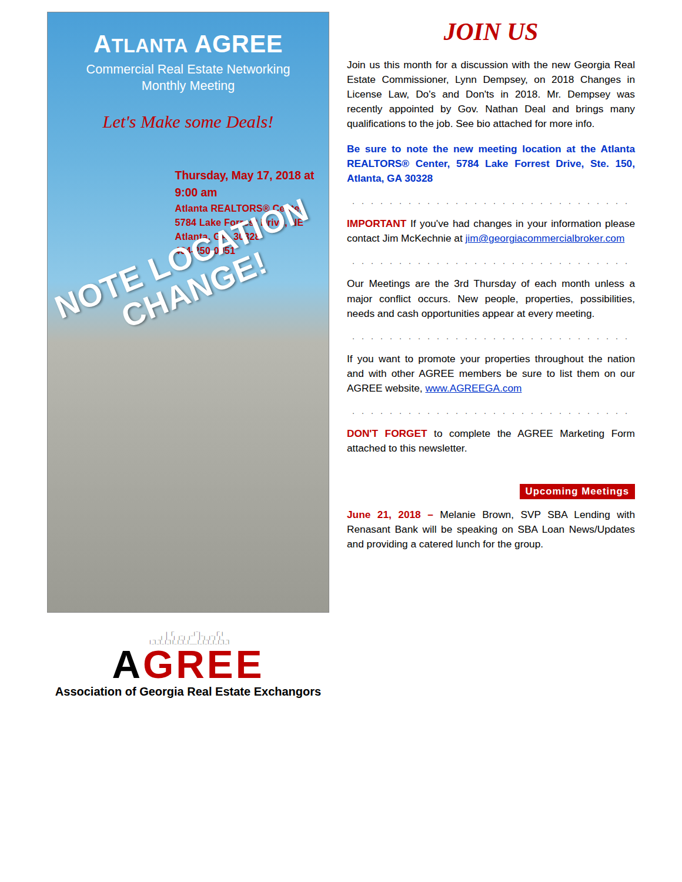ATLANTA AGREE
Commercial Real Estate Networking
Monthly Meeting
Let's Make some Deals!
Thursday, May 17, 2018 at 9:00 am
Atlanta REALTORS® Center
5784 Lake Forrest Drive, NE
Atlanta, GA 30328
404-250-0051
NOTE LOCATION
CHANGE!
_ _ | | _ _|‾|_ _ | | _ _| |_ | |_| | | |_| | |_ _ |_|_|_|_||_|_|_|___|_|_|_|_|_|_|
AGREE
Association of Georgia Real Estate Exchangors
JOIN US
Join us this month for a discussion with the new Georgia Real Estate Commissioner, Lynn Dempsey, on 2018 Changes in License Law, Do's and Don'ts in 2018. Mr. Dempsey was recently appointed by Gov. Nathan Deal and brings many qualifications to the job. See bio attached for more info.
Be sure to note the new meeting location at the Atlanta REALTORS® Center, 5784 Lake Forrest Drive, Ste. 150, Atlanta, GA 30328
. . . . . . . . . . . . . . . . . . . . . . . . . . . . . .
IMPORTANT If you've had changes in your information please contact Jim McKechnie at jim@georgiacommercialbroker.com
. . . . . . . . . . . . . . . . . . . . . . . . . . . . . .
Our Meetings are the 3rd Thursday of each month unless a major conflict occurs. New people, properties, possibilities, needs and cash opportunities appear at every meeting.
. . . . . . . . . . . . . . . . . . . . . . . . . . . . . .
If you want to promote your properties throughout the nation and with other AGREE members be sure to list them on our AGREE website, www.AGREEGA.com
. . . . . . . . . . . . . . . . . . . . . . . . . . . . . .
DON'T FORGET to complete the AGREE Marketing Form attached to this newsletter.
Upcoming Meetings
June 21, 2018 – Melanie Brown, SVP SBA Lending with Renasant Bank will be speaking on SBA Loan News/Updates and providing a catered lunch for the group.